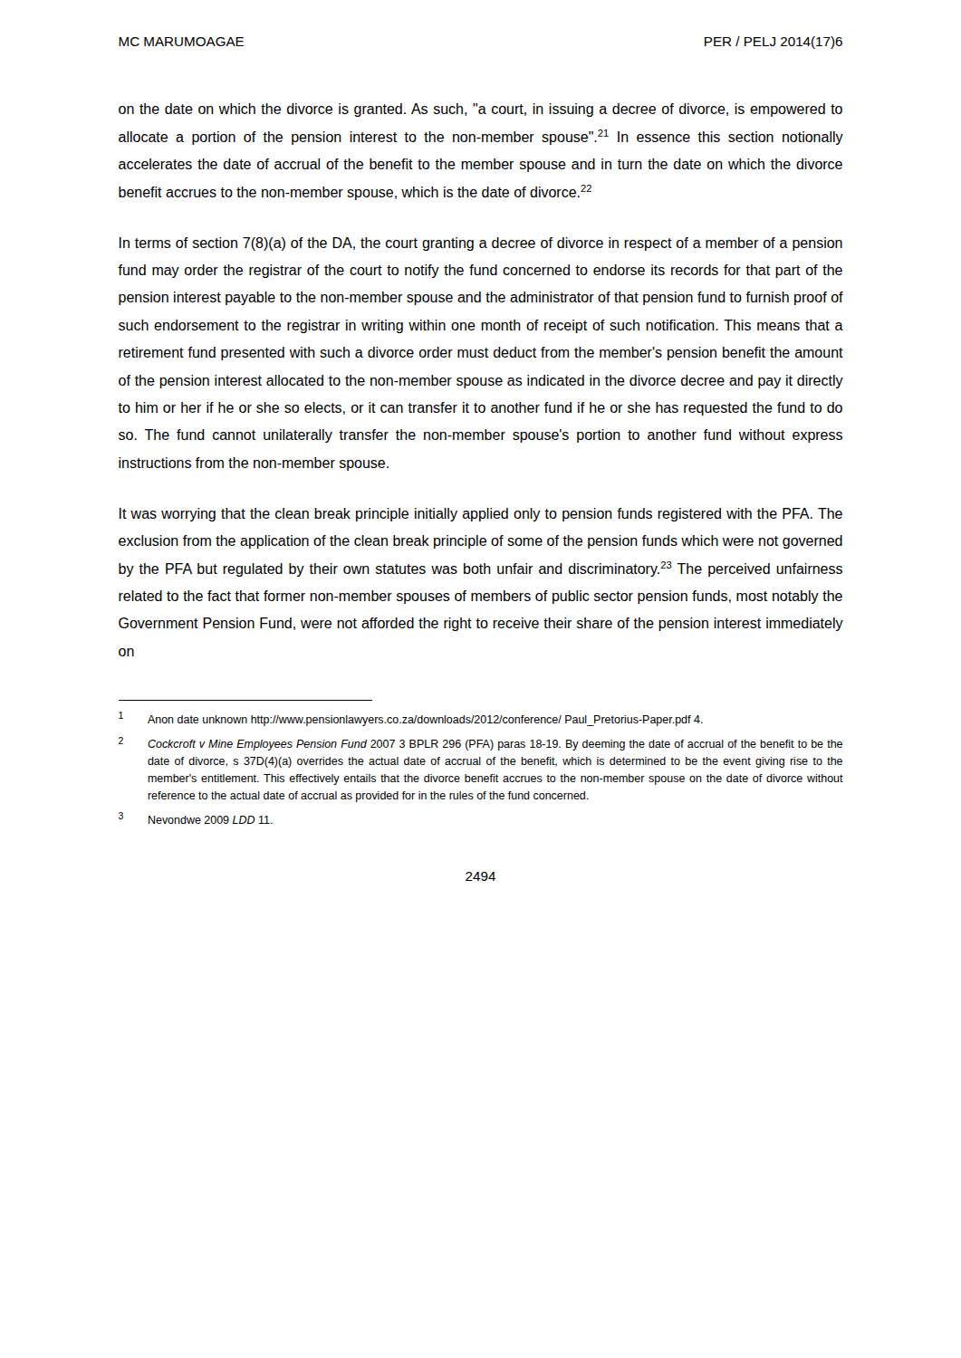MC MARUMOAGAE PER / PELJ 2014(17)6
on the date on which the divorce is granted. As such, "a court, in issuing a decree of divorce, is empowered to allocate a portion of the pension interest to the non-member spouse".21 In essence this section notionally accelerates the date of accrual of the benefit to the member spouse and in turn the date on which the divorce benefit accrues to the non-member spouse, which is the date of divorce.22
In terms of section 7(8)(a) of the DA, the court granting a decree of divorce in respect of a member of a pension fund may order the registrar of the court to notify the fund concerned to endorse its records for that part of the pension interest payable to the non-member spouse and the administrator of that pension fund to furnish proof of such endorsement to the registrar in writing within one month of receipt of such notification. This means that a retirement fund presented with such a divorce order must deduct from the member's pension benefit the amount of the pension interest allocated to the non-member spouse as indicated in the divorce decree and pay it directly to him or her if he or she so elects, or it can transfer it to another fund if he or she has requested the fund to do so. The fund cannot unilaterally transfer the non-member spouse's portion to another fund without express instructions from the non-member spouse.
It was worrying that the clean break principle initially applied only to pension funds registered with the PFA. The exclusion from the application of the clean break principle of some of the pension funds which were not governed by the PFA but regulated by their own statutes was both unfair and discriminatory.23 The perceived unfairness related to the fact that former non-member spouses of members of public sector pension funds, most notably the Government Pension Fund, were not afforded the right to receive their share of the pension interest immediately on
Anon date unknown http://www.pensionlawyers.co.za/downloads/2012/conference/ Paul_Pretorius-Paper.pdf 4.
Cockcroft v Mine Employees Pension Fund 2007 3 BPLR 296 (PFA) paras 18-19. By deeming the date of accrual of the benefit to be the date of divorce, s 37D(4)(a) overrides the actual date of accrual of the benefit, which is determined to be the event giving rise to the member's entitlement. This effectively entails that the divorce benefit accrues to the non-member spouse on the date of divorce without reference to the actual date of accrual as provided for in the rules of the fund concerned.
Nevondwe 2009 LDD 11.
2494